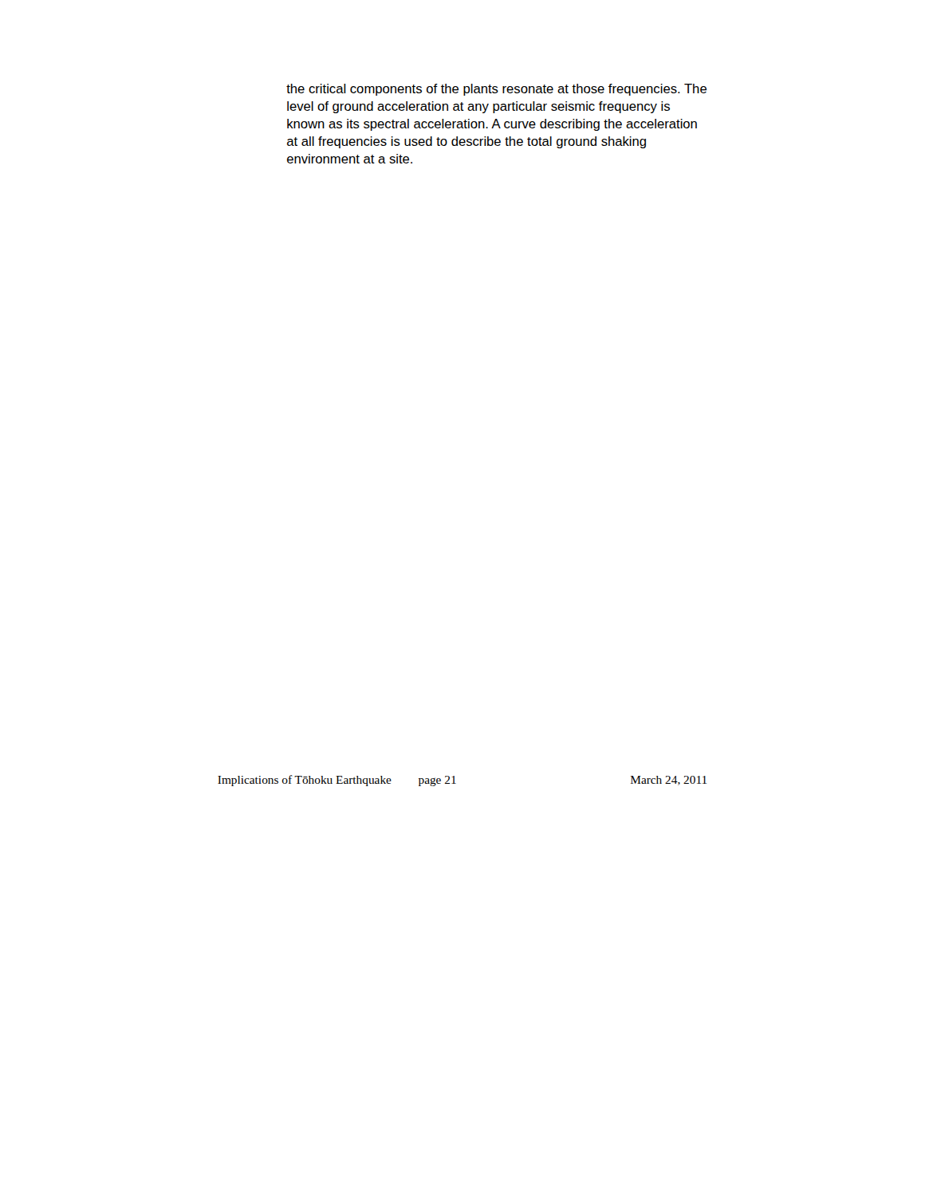the critical components of the plants resonate at those frequencies. The level of ground acceleration at any particular seismic frequency is known as its spectral acceleration. A curve describing the acceleration at all frequencies is used to describe the total ground shaking environment at a site.
Implications of Tōhoku Earthquake page 21 March 24, 2011